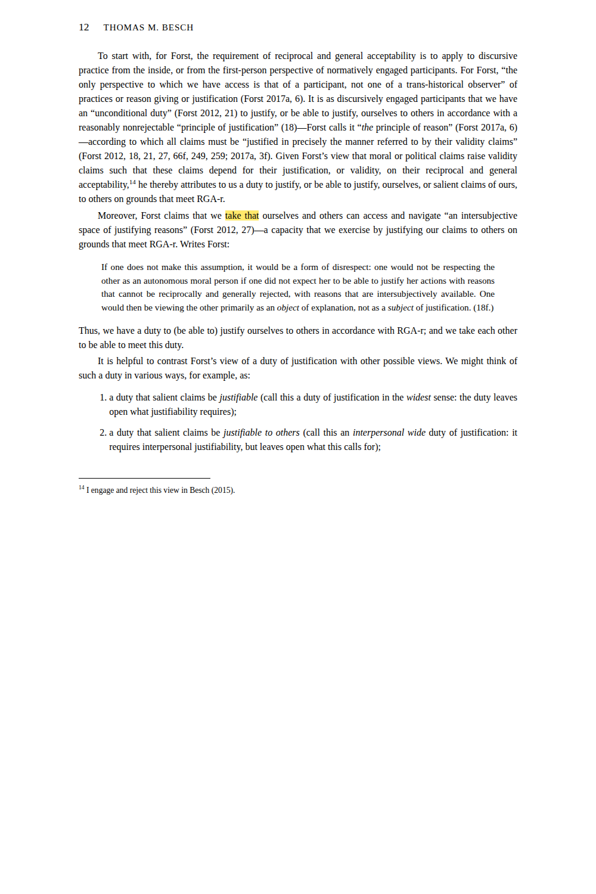12 Thomas M. Besch
To start with, for Forst, the requirement of reciprocal and general acceptability is to apply to discursive practice from the inside, or from the first-person perspective of normatively engaged participants. For Forst, “the only perspective to which we have access is that of a participant, not one of a trans-historical observer” of practices or reason giving or justification (Forst 2017a, 6). It is as discursively engaged participants that we have an “unconditional duty” (Forst 2012, 21) to justify, or be able to justify, ourselves to others in accordance with a reasonably nonrejectable “principle of justification” (18)—Forst calls it “the principle of reason” (Forst 2017a, 6)—according to which all claims must be “justified in precisely the manner referred to by their validity claims” (Forst 2012, 18, 21, 27, 66f, 249, 259; 2017a, 3f). Given Forst’s view that moral or political claims raise validity claims such that these claims depend for their justification, or validity, on their reciprocal and general acceptability,14 he thereby attributes to us a duty to justify, or be able to justify, ourselves, or salient claims of ours, to others on grounds that meet RGA-r.
Moreover, Forst claims that we take that ourselves and others can access and navigate “an intersubjective space of justifying reasons” (Forst 2012, 27)—a capacity that we exercise by justifying our claims to others on grounds that meet RGA-r. Writes Forst:
If one does not make this assumption, it would be a form of disrespect: one would not be respecting the other as an autonomous moral person if one did not expect her to be able to justify her actions with reasons that cannot be reciprocally and generally rejected, with reasons that are intersubjectively available. One would then be viewing the other primarily as an object of explanation, not as a subject of justification. (18f.)
Thus, we have a duty to (be able to) justify ourselves to others in accordance with RGA-r; and we take each other to be able to meet this duty.
It is helpful to contrast Forst’s view of a duty of justification with other possible views. We might think of such a duty in various ways, for example, as:
a duty that salient claims be justifiable (call this a duty of justification in the widest sense: the duty leaves open what justifiability requires);
a duty that salient claims be justifiable to others (call this an interpersonal wide duty of justification: it requires interpersonal justifiability, but leaves open what this calls for);
14 I engage and reject this view in Besch (2015).